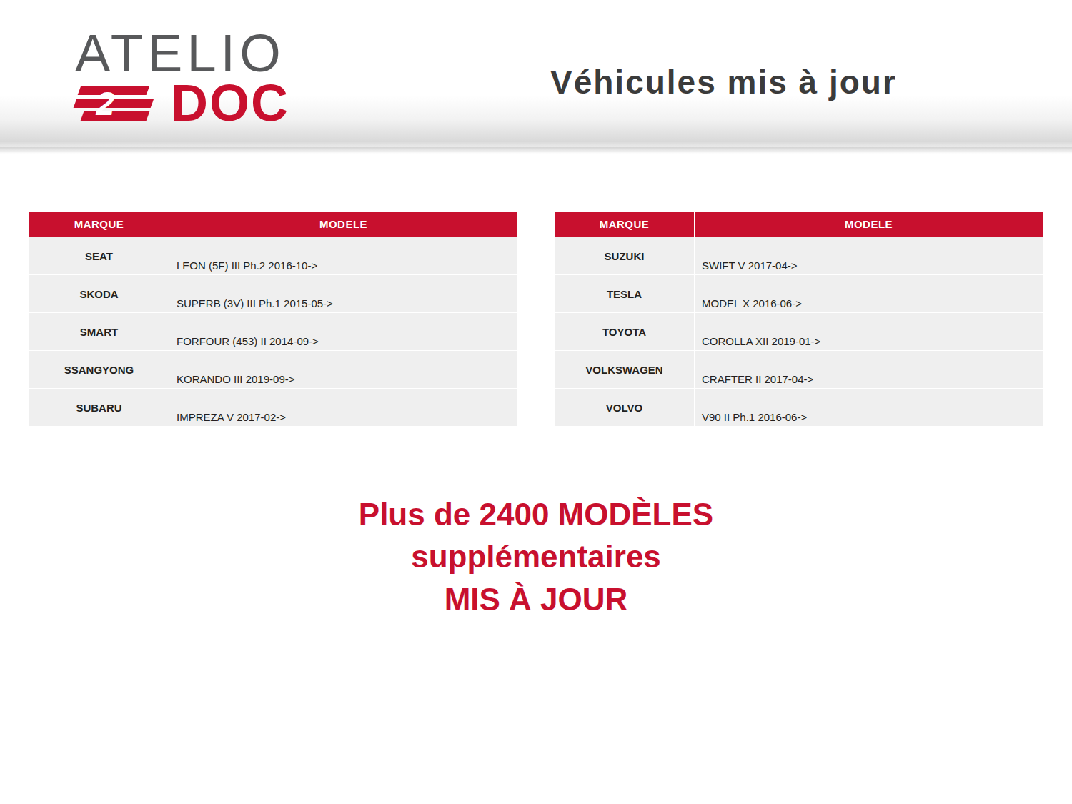ATELIO
2
DOC
Véhicules mis à jour
| MARQUE | MODELE |
| --- | --- |
| SEAT | LEON (5F) III Ph.2 2016-10-> |
| SKODA | SUPERB (3V) III Ph.1 2015-05-> |
| SMART | FORFOUR (453) II 2014-09-> |
| SSANGYONG | KORANDO III 2019-09-> |
| SUBARU | IMPREZA V 2017-02-> |
| MARQUE | MODELE |
| --- | --- |
| SUZUKI | SWIFT V 2017-04-> |
| TESLA | MODEL X 2016-06-> |
| TOYOTA | COROLLA XII 2019-01-> |
| VOLKSWAGEN | CRAFTER II 2017-04-> |
| VOLVO | V90 II Ph.1 2016-06-> |
Plus de 2400 MODÈLES
supplémentaires
MIS À JOUR